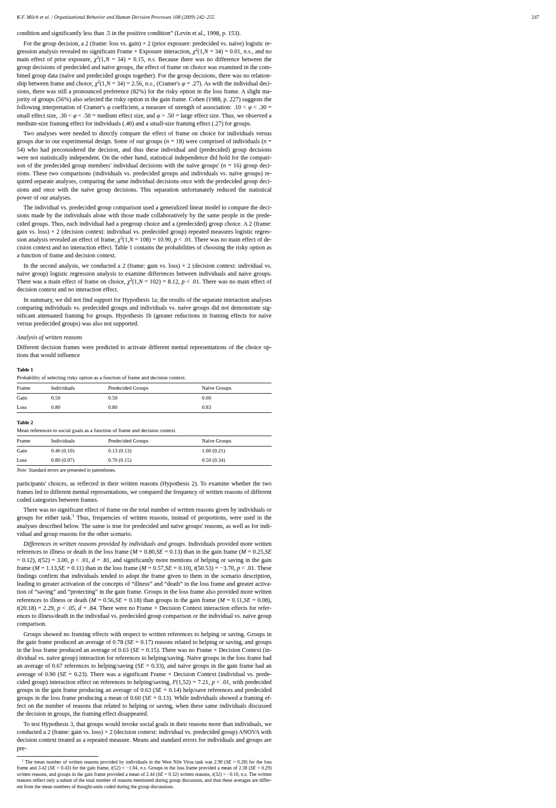K.F. Milch et al. / Organizational Behavior and Human Decision Processes 108 (2009) 242–255 247
condition and significantly less than .5 in the positive condition” (Levin et al., 1998, p. 153).
For the group decision, a 2 (frame: loss vs. gain) × 2 (prior exposure: predecided vs. naïve) logistic regression analysis revealed no significant Frame × Exposure interaction, χ2(1,N = 34) = 0.01, n.s., and no main effect of prior exposure, χ2(1,N = 34) = 0.15, n.s. Because there was no difference between the group decisions of predecided and naïve groups, the effect of frame on choice was examined in the combined group data (naïve and predecided groups together). For the group decisions, there was no relationship between frame and choice, χ2(1,N = 34) = 2.56, n.s., (Cramer's φ = .27). As with the individual decisions, there was still a pronounced preference (82%) for the risky option in the loss frame. A slight majority of groups (56%) also selected the risky option in the gain frame. Cohen (1988, p. 227) suggests the following interpretation of Cramer's φ coefficient, a measure of strength of association: .10 < φ < .30 = small effect size, .30 < φ < .50 = medium effect size, and φ > .50 = large effect size. Thus, we observed a medium-size framing effect for individuals (.40) and a small-size framing effect (.27) for groups.
Two analyses were needed to directly compare the effect of frame on choice for individuals versus groups due to our experimental design. Some of our groups (n = 18) were comprised of individuals (n = 54) who had preconsidered the decision, and thus these individual and (predecided) group decisions were not statistically independent. On the other hand, statistical independence did hold for the comparison of the predecided group members' individual decisions with the naïve groups' (n = 16) group decisions. These two comparisons (individuals vs. predecided groups and individuals vs. naïve groups) required separate analyses, comparing the same individual decisions once with the predecided group decisions and once with the naïve group decisions. This separation unfortunately reduced the statistical power of our analyses.
The individual vs. predecided group comparison used a generalized linear model to compare the decisions made by the individuals alone with those made collaboratively by the same people in the predecided groups. Thus, each individual had a pregroup choice and a (predecided) group choice. A 2 (frame: gain vs. loss) × 2 (decision context: individual vs. predecided group) repeated measures logistic regression analysis revealed an effect of frame, χ2(1,N = 108) = 10.90, p < .01. There was no main effect of decision context and no interaction effect. Table 1 contains the probabilities of choosing the risky option as a function of frame and decision context.
In the second analysis, we conducted a 2 (frame: gain vs. loss) × 2 (decision context: individual vs. naïve group) logistic regression analysis to examine differences between individuals and naïve groups. There was a main effect of frame on choice, χ2(1,N = 102) = 8.12, p < .01. There was no main effect of decision context and no interaction effect.
In summary, we did not find support for Hypothesis 1a; the results of the separate interaction analyses comparing individuals vs. predecided groups and individuals vs. naive groups did not demonstrate significant attenuated framing for groups. Hypothesis 1b (greater reductions in framing effects for naïve versus predecided groups) was also not supported.
Analysis of written reasons
Different decision frames were predicted to activate different mental representations of the choice options that would influence
Table 1
Probability of selecting risky option as a function of frame and decision context.
| Frame | Individuals | Predecided Groups | Naïve Groups |
| --- | --- | --- | --- |
| Gain | 0.50 | 0.50 | 0.60 |
| Loss | 0.80 | 0.80 | 0.83 |
Table 2
Mean references to social goals as a function of frame and decision context.
| Frame | Individuals | Predecided Groups | Naïve Groups |
| --- | --- | --- | --- |
| Gain | 0.46 (0.10) | 0.13 (0.13) | 1.00 (0.21) |
| Loss | 0.80 (0.07) | 0.70 (0.15) | 0.50 (0.34) |
Note: Standard errors are presented in parentheses.
participants' choices, as reflected in their written reasons (Hypothesis 2). To examine whether the two frames led to different mental representations, we compared the frequency of written reasons of different coded categories between frames.
There was no significant effect of frame on the total number of written reasons given by individuals or groups for either task.1 Thus, frequencies of written reasons, instead of proportions, were used in the analyses described below. The same is true for predecided and naïve groups' reasons, as well as for individual and group reasons for the other scenario.
Differences in written reasons provided by individuals and groups. Individuals provided more written references to illness or death in the loss frame (M = 0.80,SE = 0.13) than in the gain frame (M = 0.25,SE = 0.12), t(52) = 3.00, p < .01, d = .81, and significantly more mentions of helping or saving in the gain frame (M = 1.13,SE = 0.11) than in the loss frame (M = 0.57,SE = 0.10), t(50.53) = −3.70, p < .01. These findings confirm that individuals tended to adopt the frame given to them in the scenario description, leading to greater activation of the concepts of “illness” and “death” in the loss frame and greater activation of “saving” and “protecting” in the gain frame. Groups in the loss frame also provided more written references to illness or death (M = 0.56,SE = 0.18) than groups in the gain frame (M = 0.11,SE = 0.08), t(20.18) = 2.29, p < .05, d = .84. There were no Frame × Decision Context interaction effects for references to illness/death in the individual vs. predecided group comparison or the individual vs. naïve group comparison.
Groups showed no framing effects with respect to written references to helping or saving. Groups in the gain frame produced an average of 0.78 (SE = 0.17) reasons related to helping or saving, and groups in the loss frame produced an average of 0.63 (SE = 0.15). There was no Frame × Decision Context (individual vs. naïve group) interaction for references to helping/saving. Naïve groups in the loss frame had an average of 0.67 references to helping/saving (SE = 0.33), and naïve groups in the gain frame had an average of 0.90 (SE = 0.23). There was a significant Frame × Decision Context (individual vs. predecided group) interaction effect on references to helping/saving, F(1,52) = 7.21, p < .01, with predecided groups in the gain frame producing an average of 0.63 (SE = 0.14) help/save references and predecided groups in the loss frame producing a mean of 0.60 (SE = 0.13). While individuals showed a framing effect on the number of reasons that related to helping or saving, when these same individuals discussed the decision in groups, the framing effect disappeared.
To test Hypothesis 3, that groups would invoke social goals in their reasons more than individuals, we conducted a 2 (frame: gain vs. loss) × 2 (decision context: individual vs. predecided group) ANOVA with decision context treated as a repeated measure. Means and standard errors for individuals and groups are pre-
1 The mean number of written reasons provided by individuals in the West Nile Virus task was 2.90 (SE = 0.28) for the loss frame and 3.42 (SE = 0.43) for the gain frame, t(52) = −1.04, n.s. Groups in the loss frame provided a mean of 2.38 (SE = 0.29) written reasons, and groups in the gain frame provided a mean of 2.44 (SE = 0.32) written reasons, t(32) = −0.16, n.s. The written reasons reflect only a subset of the total number of reasons mentioned during group discussion, and thus these averages are different from the mean numbers of thought-units coded during the group discussions.